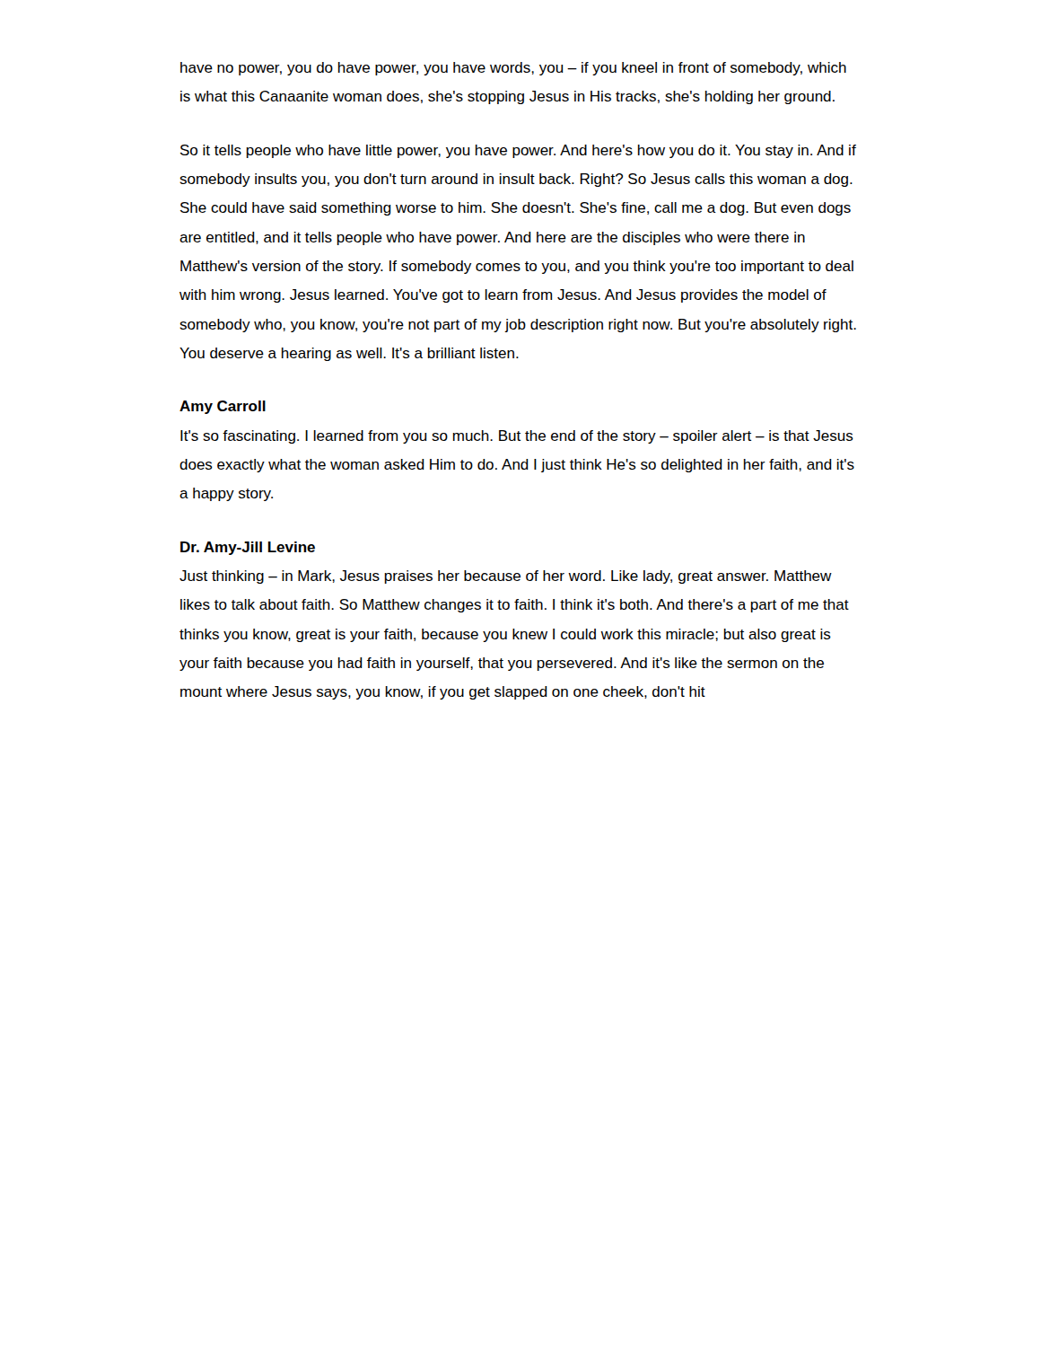have no power, you do have power, you have words, you – if you kneel in front of somebody, which is what this Canaanite woman does, she's stopping Jesus in His tracks, she's holding her ground.
So it tells people who have little power, you have power. And here's how you do it. You stay in. And if somebody insults you, you don't turn around in insult back. Right? So Jesus calls this woman a dog. She could have said something worse to him. She doesn't. She's fine, call me a dog. But even dogs are entitled, and it tells people who have power. And here are the disciples who were there in Matthew's version of the story. If somebody comes to you, and you think you're too important to deal with him wrong. Jesus learned. You've got to learn from Jesus. And Jesus provides the model of somebody who, you know, you're not part of my job description right now. But you're absolutely right. You deserve a hearing as well. It's a brilliant listen.
Amy Carroll
It's so fascinating. I learned from you so much. But the end of the story – spoiler alert – is that Jesus does exactly what the woman asked Him to do. And I just think He's so delighted in her faith, and it's a happy story.
Dr. Amy-Jill Levine
Just thinking – in Mark, Jesus praises her because of her word. Like lady, great answer. Matthew likes to talk about faith. So Matthew changes it to faith. I think it's both. And there's a part of me that thinks you know, great is your faith, because you knew I could work this miracle; but also great is your faith because you had faith in yourself, that you persevered. And it's like the sermon on the mount where Jesus says, you know, if you get slapped on one cheek, don't hit